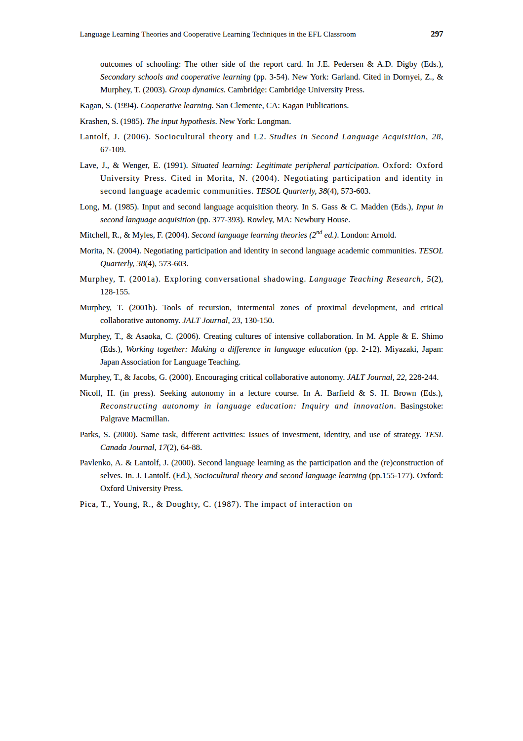Language Learning Theories and Cooperative Learning Techniques in the EFL Classroom 297
outcomes of schooling: The other side of the report card. In J.E. Pedersen & A.D. Digby (Eds.), Secondary schools and cooperative learning (pp. 3-54). New York: Garland. Cited in Dornyei, Z., & Murphey, T. (2003). Group dynamics. Cambridge: Cambridge University Press.
Kagan, S. (1994). Cooperative learning. San Clemente, CA: Kagan Publications.
Krashen, S. (1985). The input hypothesis. New York: Longman.
Lantolf, J. (2006). Sociocultural theory and L2. Studies in Second Language Acquisition, 28, 67-109.
Lave, J., & Wenger, E. (1991). Situated learning: Legitimate peripheral participation. Oxford: Oxford University Press. Cited in Morita, N. (2004). Negotiating participation and identity in second language academic communities. TESOL Quarterly, 38(4), 573-603.
Long, M. (1985). Input and second language acquisition theory. In S. Gass & C. Madden (Eds.), Input in second language acquisition (pp. 377-393). Rowley, MA: Newbury House.
Mitchell, R., & Myles, F. (2004). Second language learning theories (2nd ed.). London: Arnold.
Morita, N. (2004). Negotiating participation and identity in second language academic communities. TESOL Quarterly, 38(4), 573-603.
Murphey, T. (2001a). Exploring conversational shadowing. Language Teaching Research, 5(2), 128-155.
Murphey, T. (2001b). Tools of recursion, intermental zones of proximal development, and critical collaborative autonomy. JALT Journal, 23, 130-150.
Murphey, T., & Asaoka, C. (2006). Creating cultures of intensive collaboration. In M. Apple & E. Shimo (Eds.), Working together: Making a difference in language education (pp. 2-12). Miyazaki, Japan: Japan Association for Language Teaching.
Murphey, T., & Jacobs, G. (2000). Encouraging critical collaborative autonomy. JALT Journal, 22, 228-244.
Nicoll, H. (in press). Seeking autonomy in a lecture course. In A. Barfield & S. H. Brown (Eds.), Reconstructing autonomy in language education: Inquiry and innovation. Basingstoke: Palgrave Macmillan.
Parks, S. (2000). Same task, different activities: Issues of investment, identity, and use of strategy. TESL Canada Journal, 17(2), 64-88.
Pavlenko, A. & Lantolf, J. (2000). Second language learning as the participation and the (re)construction of selves. In. J. Lantolf. (Ed.), Sociocultural theory and second language learning (pp.155-177). Oxford: Oxford University Press.
Pica, T., Young, R., & Doughty, C. (1987). The impact of interaction on